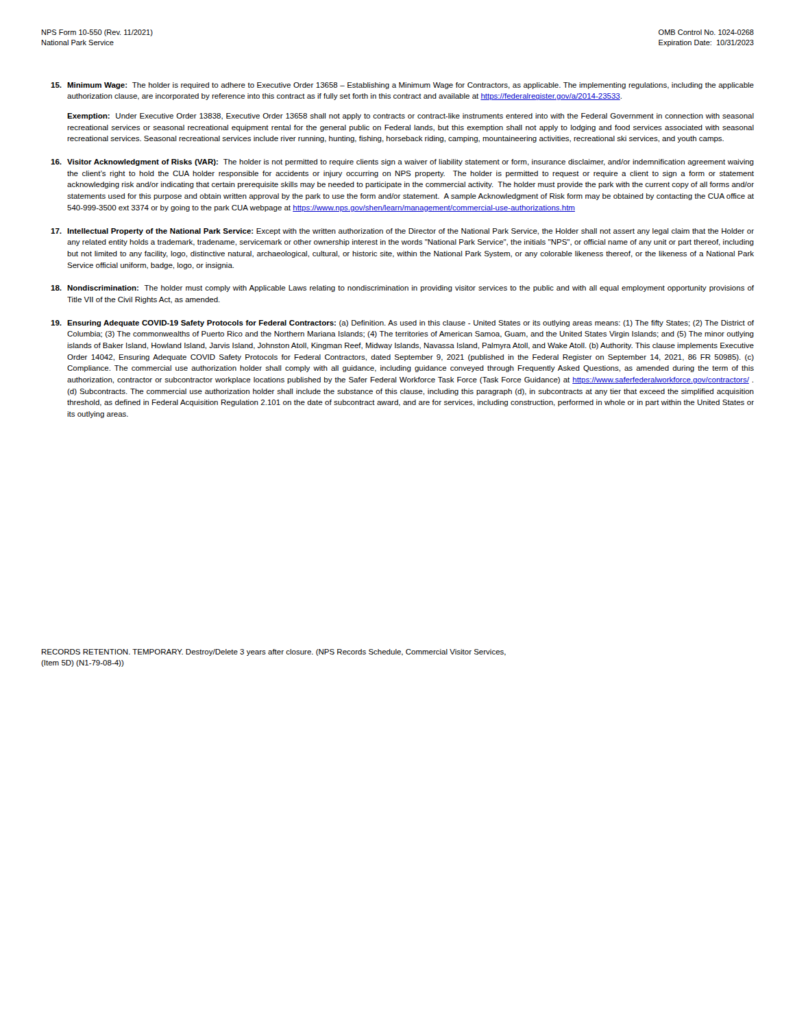NPS Form 10-550 (Rev. 11/2021)
National Park Service
OMB Control No. 1024-0268
Expiration Date: 10/31/2023
15.
Minimum Wage: The holder is required to adhere to Executive Order 13658 – Establishing a Minimum Wage for Contractors, as applicable. The implementing regulations, including the applicable authorization clause, are incorporated by reference into this contract as if fully set forth in this contract and available at https://federalregister.gov/a/2014-23533.
Exemption: Under Executive Order 13838, Executive Order 13658 shall not apply to contracts or contract-like instruments entered into with the Federal Government in connection with seasonal recreational services or seasonal recreational equipment rental for the general public on Federal lands, but this exemption shall not apply to lodging and food services associated with seasonal recreational services. Seasonal recreational services include river running, hunting, fishing, horseback riding, camping, mountaineering activities, recreational ski services, and youth camps.
16.
Visitor Acknowledgment of Risks (VAR): The holder is not permitted to require clients sign a waiver of liability statement or form, insurance disclaimer, and/or indemnification agreement waiving the client’s right to hold the CUA holder responsible for accidents or injury occurring on NPS property. The holder is permitted to request or require a client to sign a form or statement acknowledging risk and/or indicating that certain prerequisite skills may be needed to participate in the commercial activity. The holder must provide the park with the current copy of all forms and/or statements used for this purpose and obtain written approval by the park to use the form and/or statement. A sample Acknowledgment of Risk form may be obtained by contacting the CUA office at 540-999-3500 ext 3374 or by going to the park CUA webpage at https://www.nps.gov/shen/learn/management/commercial-use-authorizations.htm
17.
Intellectual Property of the National Park Service: Except with the written authorization of the Director of the National Park Service, the Holder shall not assert any legal claim that the Holder or any related entity holds a trademark, tradename, servicemark or other ownership interest in the words "National Park Service", the initials "NPS", or official name of any unit or part thereof, including but not limited to any facility, logo, distinctive natural, archaeological, cultural, or historic site, within the National Park System, or any colorable likeness thereof, or the likeness of a National Park Service official uniform, badge, logo, or insignia.
18.
Nondiscrimination: The holder must comply with Applicable Laws relating to nondiscrimination in providing visitor services to the public and with all equal employment opportunity provisions of Title VII of the Civil Rights Act, as amended.
19.
Ensuring Adequate COVID-19 Safety Protocols for Federal Contractors: (a) Definition. As used in this clause - United States or its outlying areas means: (1) The fifty States; (2) The District of Columbia; (3) The commonwealths of Puerto Rico and the Northern Mariana Islands; (4) The territories of American Samoa, Guam, and the United States Virgin Islands; and (5) The minor outlying islands of Baker Island, Howland Island, Jarvis Island, Johnston Atoll, Kingman Reef, Midway Islands, Navassa Island, Palmyra Atoll, and Wake Atoll. (b) Authority. This clause implements Executive Order 14042, Ensuring Adequate COVID Safety Protocols for Federal Contractors, dated September 9, 2021 (published in the Federal Register on September 14, 2021, 86 FR 50985). (c) Compliance. The commercial use authorization holder shall comply with all guidance, including guidance conveyed through Frequently Asked Questions, as amended during the term of this authorization, contractor or subcontractor workplace locations published by the Safer Federal Workforce Task Force (Task Force Guidance) at https://www.saferfederalworkforce.gov/contractors/ . (d) Subcontracts. The commercial use authorization holder shall include the substance of this clause, including this paragraph (d), in subcontracts at any tier that exceed the simplified acquisition threshold, as defined in Federal Acquisition Regulation 2.101 on the date of subcontract award, and are for services, including construction, performed in whole or in part within the United States or its outlying areas.
RECORDS RETENTION. TEMPORARY. Destroy/Delete 3 years after closure. (NPS Records Schedule, Commercial Visitor Services,
(Item 5D) (N1-79-08-4))